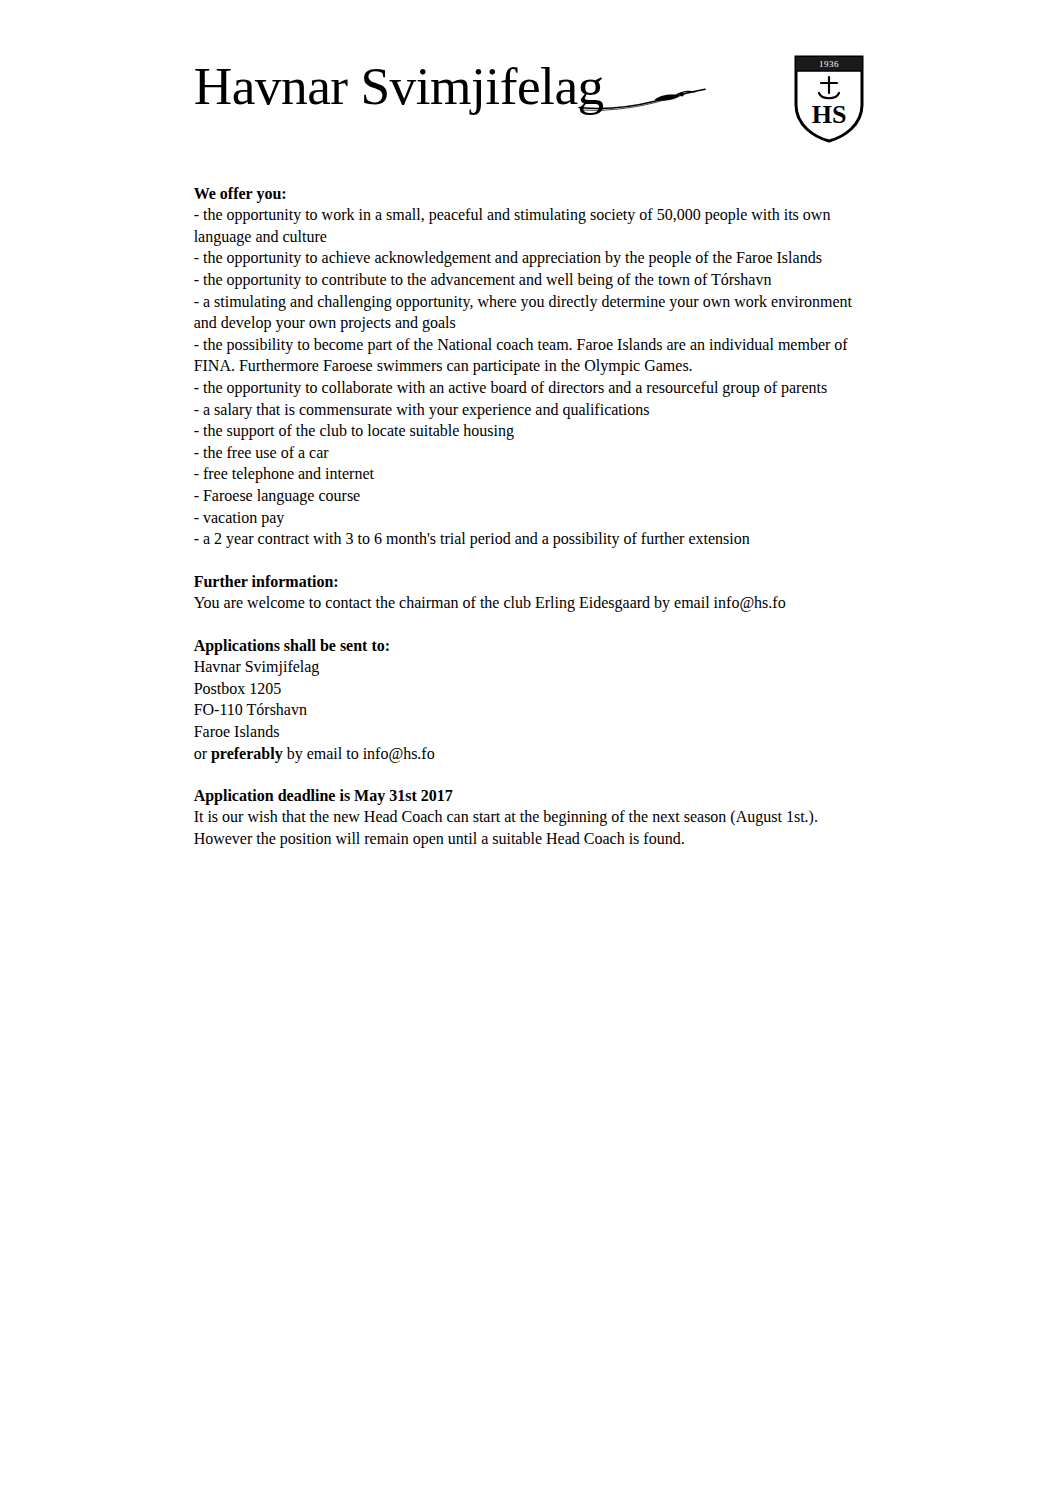Havnar Svimjifelag
1936 HS
We offer you:
the opportunity to work in a small, peaceful and stimulating society of 50,000 people with its own language and culture
the opportunity to achieve acknowledgement and appreciation by the people of the Faroe Islands
the opportunity to contribute to the advancement and well being of the town of Tórshavn
a stimulating and challenging opportunity, where you directly determine your own work environment and develop your own projects and goals
the possibility to become part of the National coach team. Faroe Islands are an individual member of FINA. Furthermore Faroese swimmers can participate in the Olympic Games.
the opportunity to collaborate with an active board of directors and a resourceful group of parents
a salary that is commensurate with your experience and qualifications
the support of the club to locate suitable housing
the free use of a car
free telephone and internet
Faroese language course
vacation pay
a 2 year contract with 3 to 6 month's trial period and a possibility of further extension
Further information:
You are welcome to contact the chairman of the club Erling Eidesgaard by email info@hs.fo
Applications shall be sent to:
Havnar Svimjifelag
Postbox 1205
FO-110 Tórshavn
Faroe Islands
or preferably by email to info@hs.fo
Application deadline is May 31st 2017
It is our wish that the new Head Coach can start at the beginning of the next season (August 1st.). However the position will remain open until a suitable Head Coach is found.